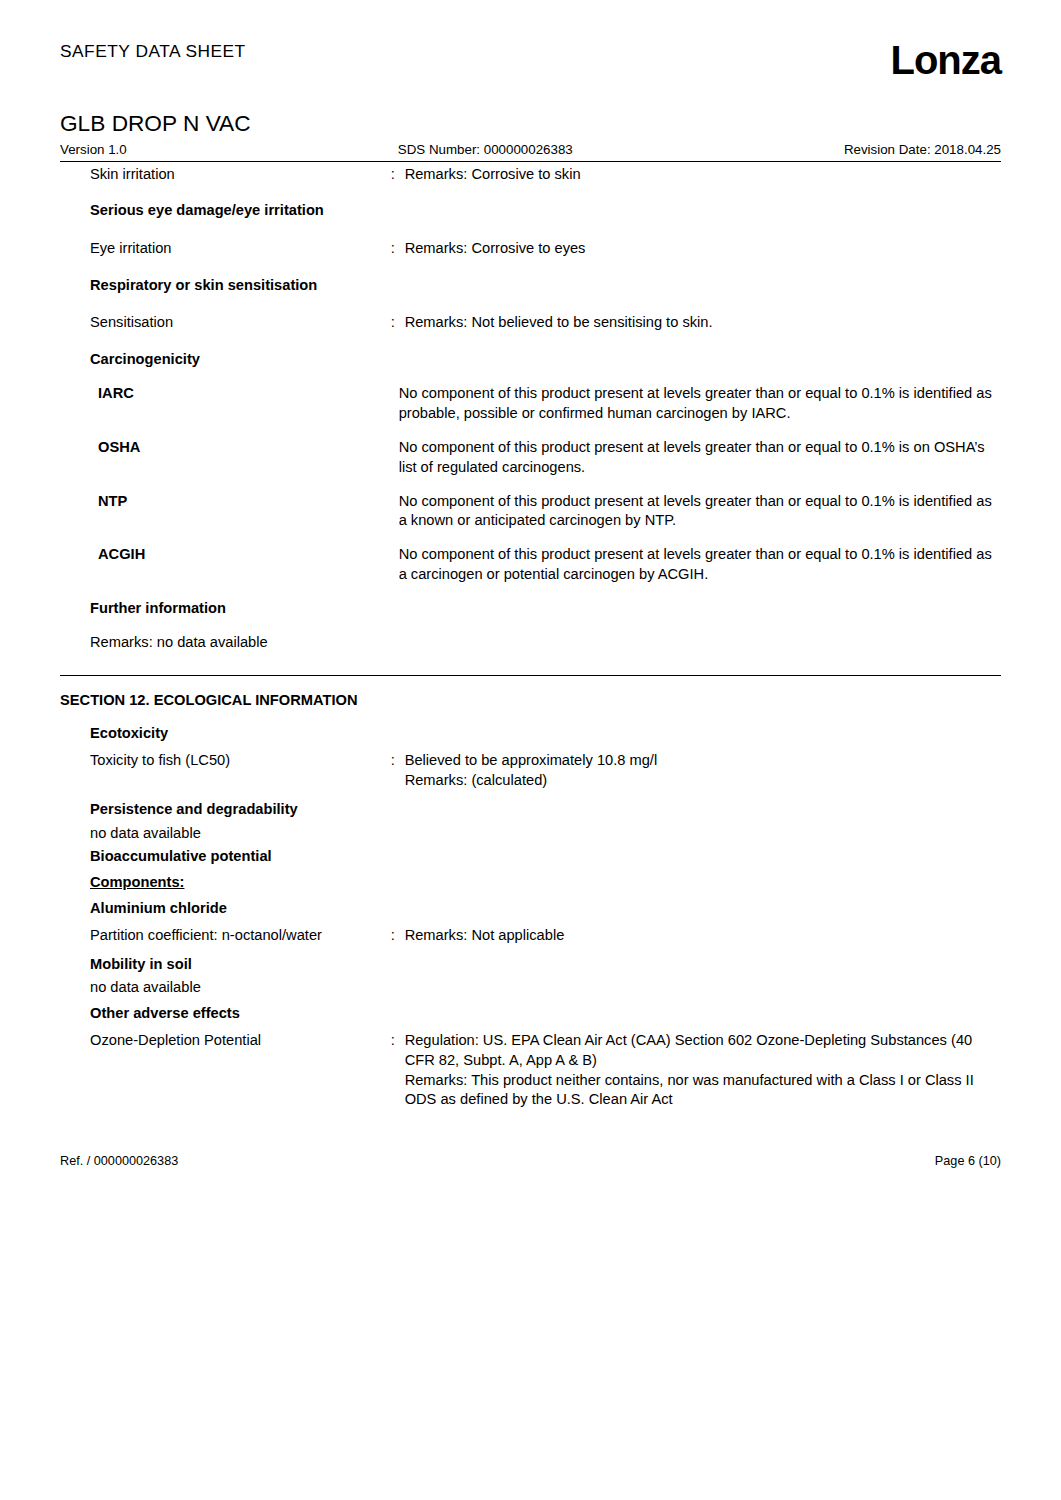SAFETY DATA SHEET
Lonza
GLB DROP N VAC
Version 1.0 SDS Number: 000000026383 Revision Date: 2018.04.25
| Skin irritation | : | Remarks: Corrosive to skin |
Serious eye damage/eye irritation
| Eye irritation | : | Remarks: Corrosive to eyes |
Respiratory or skin sensitisation
| Sensitisation | : | Remarks: Not believed to be sensitising to skin. |
Carcinogenicity
IARC
No component of this product present at levels greater than or equal to 0.1% is identified as probable, possible or confirmed human carcinogen by IARC.
OSHA
No component of this product present at levels greater than or equal to 0.1% is on OSHA’s list of regulated carcinogens.
NTP
No component of this product present at levels greater than or equal to 0.1% is identified as a known or anticipated carcinogen by NTP.
ACGIH
No component of this product present at levels greater than or equal to 0.1% is identified as a carcinogen or potential carcinogen by ACGIH.
Further information
Remarks: no data available
SECTION 12. ECOLOGICAL INFORMATION
Ecotoxicity
| Toxicity to fish (LC50) | : | Believed to be approximately 10.8 mg/l Remarks: (calculated) |
Persistence and degradability
no data available
Bioaccumulative potential
Components:
Aluminium chloride
| Partition coefficient: n-octanol/water | : | Remarks: Not applicable |
Mobility in soil
no data available
Other adverse effects
| Ozone-Depletion Potential | : | Regulation: US. EPA Clean Air Act (CAA) Section 602 Ozone-Depleting Substances (40 CFR 82, Subpt. A, App A & B) Remarks: This product neither contains, nor was manufactured with a Class I or Class II ODS as defined by the U.S. Clean Air Act |
Ref. / 000000026383 Page 6 (10)